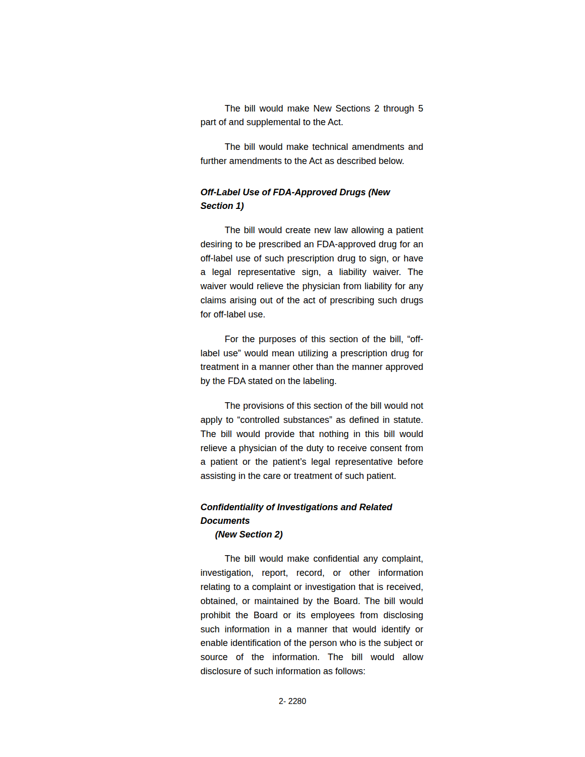The bill would make New Sections 2 through 5 part of and supplemental to the Act.
The bill would make technical amendments and further amendments to the Act as described below.
Off-Label Use of FDA-Approved Drugs (New Section 1)
The bill would create new law allowing a patient desiring to be prescribed an FDA-approved drug for an off-label use of such prescription drug to sign, or have a legal representative sign, a liability waiver. The waiver would relieve the physician from liability for any claims arising out of the act of prescribing such drugs for off-label use.
For the purposes of this section of the bill, “off-label use” would mean utilizing a prescription drug for treatment in a manner other than the manner approved by the FDA stated on the labeling.
The provisions of this section of the bill would not apply to “controlled substances” as defined in statute. The bill would provide that nothing in this bill would relieve a physician of the duty to receive consent from a patient or the patient’s legal representative before assisting in the care or treatment of such patient.
Confidentiality of Investigations and Related Documents(New Section 2)
The bill would make confidential any complaint, investigation, report, record, or other information relating to a complaint or investigation that is received, obtained, or maintained by the Board. The bill would prohibit the Board or its employees from disclosing such information in a manner that would identify or enable identification of the person who is the subject or source of the information. The bill would allow disclosure of such information as follows:
2- 2280